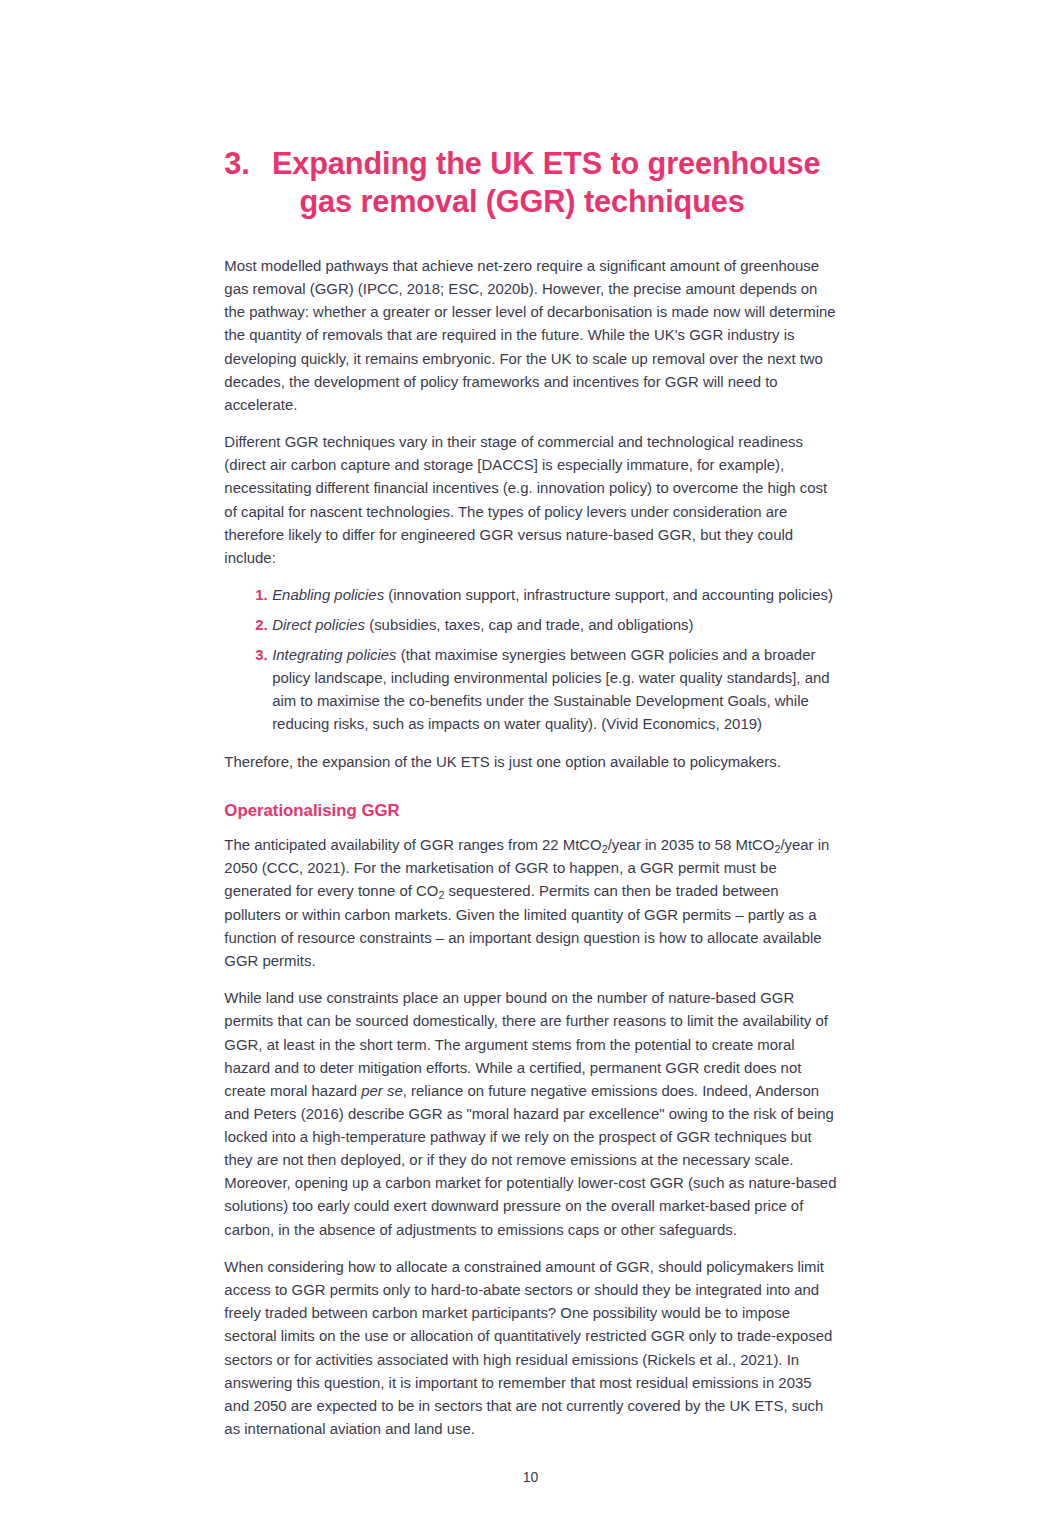3. Expanding the UK ETS to greenhouse gas removal (GGR) techniques
Most modelled pathways that achieve net-zero require a significant amount of greenhouse gas removal (GGR) (IPCC, 2018; ESC, 2020b). However, the precise amount depends on the pathway: whether a greater or lesser level of decarbonisation is made now will determine the quantity of removals that are required in the future. While the UK's GGR industry is developing quickly, it remains embryonic. For the UK to scale up removal over the next two decades, the development of policy frameworks and incentives for GGR will need to accelerate.
Different GGR techniques vary in their stage of commercial and technological readiness (direct air carbon capture and storage [DACCS] is especially immature, for example), necessitating different financial incentives (e.g. innovation policy) to overcome the high cost of capital for nascent technologies. The types of policy levers under consideration are therefore likely to differ for engineered GGR versus nature-based GGR, but they could include:
Enabling policies (innovation support, infrastructure support, and accounting policies)
Direct policies (subsidies, taxes, cap and trade, and obligations)
Integrating policies (that maximise synergies between GGR policies and a broader policy landscape, including environmental policies [e.g. water quality standards], and aim to maximise the co-benefits under the Sustainable Development Goals, while reducing risks, such as impacts on water quality). (Vivid Economics, 2019)
Therefore, the expansion of the UK ETS is just one option available to policymakers.
Operationalising GGR
The anticipated availability of GGR ranges from 22 MtCO2/year in 2035 to 58 MtCO2/year in 2050 (CCC, 2021). For the marketisation of GGR to happen, a GGR permit must be generated for every tonne of CO2 sequestered. Permits can then be traded between polluters or within carbon markets. Given the limited quantity of GGR permits – partly as a function of resource constraints – an important design question is how to allocate available GGR permits.
While land use constraints place an upper bound on the number of nature-based GGR permits that can be sourced domestically, there are further reasons to limit the availability of GGR, at least in the short term. The argument stems from the potential to create moral hazard and to deter mitigation efforts. While a certified, permanent GGR credit does not create moral hazard per se, reliance on future negative emissions does. Indeed, Anderson and Peters (2016) describe GGR as "moral hazard par excellence" owing to the risk of being locked into a high-temperature pathway if we rely on the prospect of GGR techniques but they are not then deployed, or if they do not remove emissions at the necessary scale. Moreover, opening up a carbon market for potentially lower-cost GGR (such as nature-based solutions) too early could exert downward pressure on the overall market-based price of carbon, in the absence of adjustments to emissions caps or other safeguards.
When considering how to allocate a constrained amount of GGR, should policymakers limit access to GGR permits only to hard-to-abate sectors or should they be integrated into and freely traded between carbon market participants? One possibility would be to impose sectoral limits on the use or allocation of quantitatively restricted GGR only to trade-exposed sectors or for activities associated with high residual emissions (Rickels et al., 2021). In answering this question, it is important to remember that most residual emissions in 2035 and 2050 are expected to be in sectors that are not currently covered by the UK ETS, such as international aviation and land use.
10